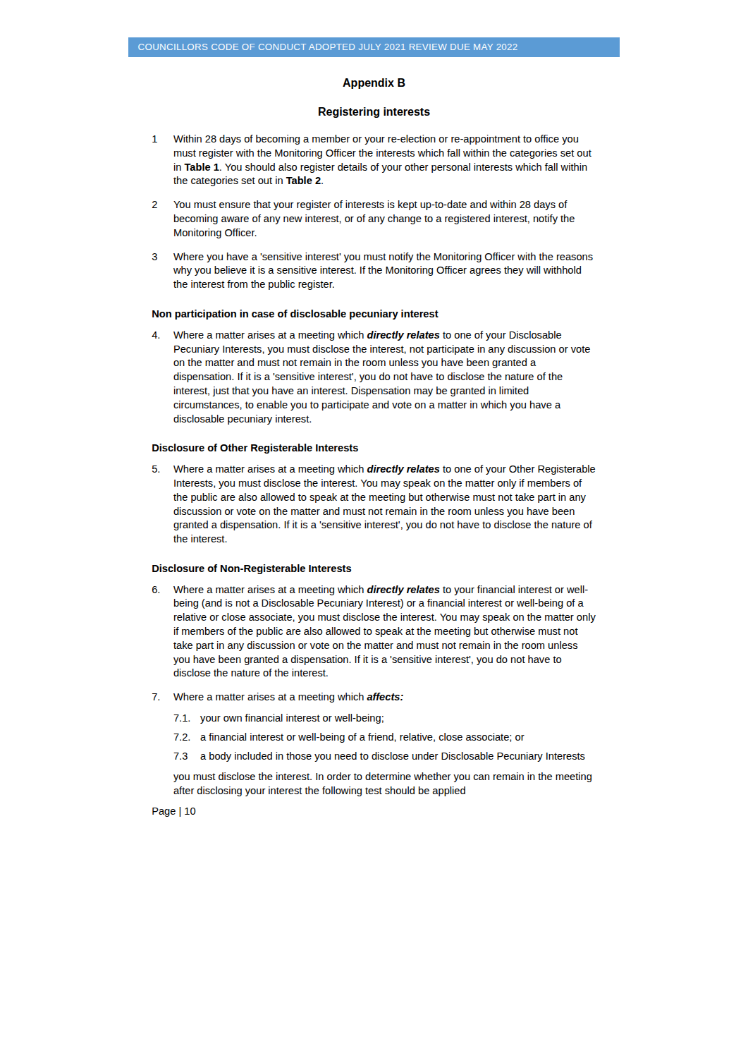COUNCILLORS CODE OF CONDUCT ADOPTED JULY 2021 REVIEW DUE MAY 2022
Appendix B
Registering interests
1 Within 28 days of becoming a member or your re-election or re-appointment to office you must register with the Monitoring Officer the interests which fall within the categories set out in Table 1. You should also register details of your other personal interests which fall within the categories set out in Table 2.
2 You must ensure that your register of interests is kept up-to-date and within 28 days of becoming aware of any new interest, or of any change to a registered interest, notify the Monitoring Officer.
3 Where you have a 'sensitive interest' you must notify the Monitoring Officer with the reasons why you believe it is a sensitive interest. If the Monitoring Officer agrees they will withhold the interest from the public register.
Non participation in case of disclosable pecuniary interest
4. Where a matter arises at a meeting which directly relates to one of your Disclosable Pecuniary Interests, you must disclose the interest, not participate in any discussion or vote on the matter and must not remain in the room unless you have been granted a dispensation. If it is a 'sensitive interest', you do not have to disclose the nature of the interest, just that you have an interest. Dispensation may be granted in limited circumstances, to enable you to participate and vote on a matter in which you have a disclosable pecuniary interest.
Disclosure of Other Registerable Interests
5. Where a matter arises at a meeting which directly relates to one of your Other Registerable Interests, you must disclose the interest. You may speak on the matter only if members of the public are also allowed to speak at the meeting but otherwise must not take part in any discussion or vote on the matter and must not remain in the room unless you have been granted a dispensation. If it is a 'sensitive interest', you do not have to disclose the nature of the interest.
Disclosure of Non-Registerable Interests
6. Where a matter arises at a meeting which directly relates to your financial interest or well-being (and is not a Disclosable Pecuniary Interest) or a financial interest or well-being of a relative or close associate, you must disclose the interest. You may speak on the matter only if members of the public are also allowed to speak at the meeting but otherwise must not take part in any discussion or vote on the matter and must not remain in the room unless you have been granted a dispensation. If it is a 'sensitive interest', you do not have to disclose the nature of the interest.
7. Where a matter arises at a meeting which affects:
7.1. your own financial interest or well-being;
7.2. a financial interest or well-being of a friend, relative, close associate; or
7.3a body included in those you need to disclose under Disclosable Pecuniary Interests
you must disclose the interest. In order to determine whether you can remain in the meeting after disclosing your interest the following test should be applied
Page | 10